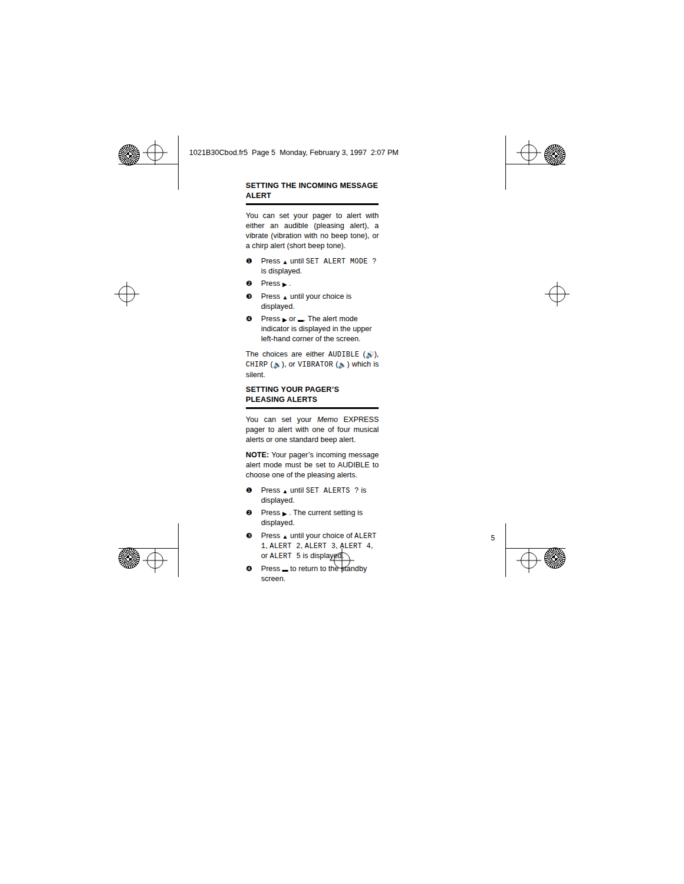1021B30Cbod.fr5 Page 5 Monday, February 3, 1997 2:07 PM
SETTING THE INCOMING MESSAGE ALERT
You can set your pager to alert with either an audible (pleasing alert), a vibrate (vibration with no beep tone), or a chirp alert (short beep tone).
❶ Press until SET ALERT MODE ? is displayed.
❷ Press .
❸ Press until your choice is displayed.
❹ Press or . The alert mode indicator is displayed in the upper left-hand corner of the screen.
The choices are either AUDIBLE ( ), CHIRP ( ), or VIBRATOR ( ) which is silent.
SETTING YOUR PAGER’S PLEASING ALERTS
You can set your Memo EXPRESS pager to alert with one of four musical alerts or one standard beep alert.
NOTE: Your pager’s incoming message alert mode must be set to AUDIBLE to choose one of the pleasing alerts.
❶ Press until SET ALERTS ? is displayed.
❷ Press . The current setting is displayed.
❸ Press until your choice of ALERT 1, ALERT 2, ALERT 3, ALERT 4, or ALERT 5 is displayed.
❹ Press to return to the standby screen.
5